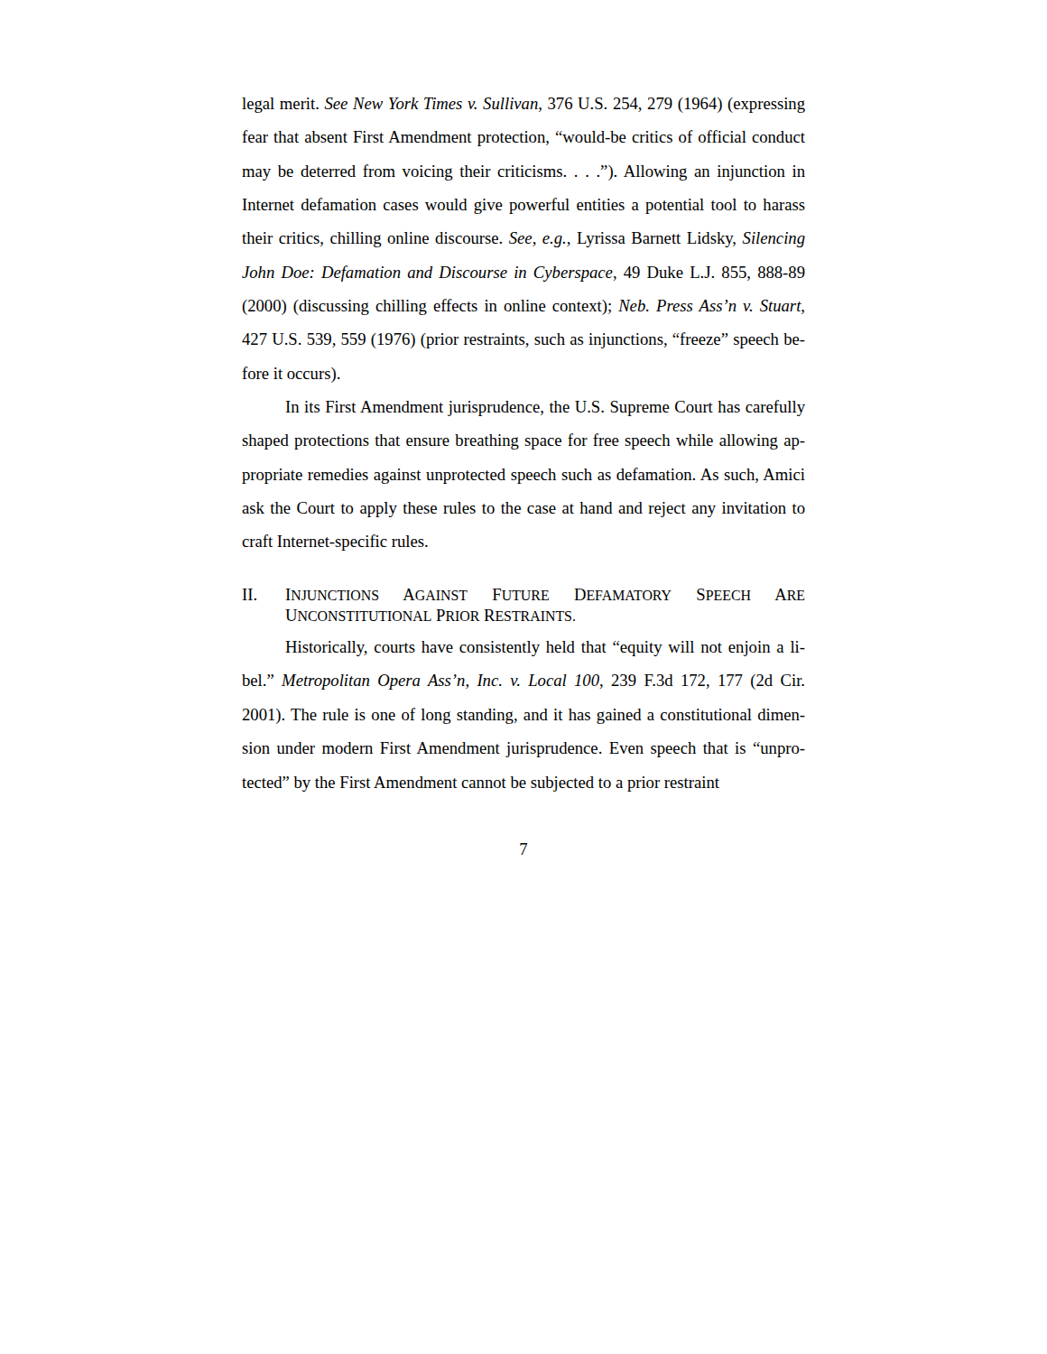legal merit. See New York Times v. Sullivan, 376 U.S. 254, 279 (1964) (expressing fear that absent First Amendment protection, “would-be critics of official conduct may be deterred from voicing their criticisms. . . .”). Allowing an injunction in Internet defamation cases would give powerful entities a potential tool to harass their critics, chilling online discourse. See, e.g., Lyrissa Barnett Lidsky, Silencing John Doe: Defamation and Discourse in Cyberspace, 49 Duke L.J. 855, 888-89 (2000) (discussing chilling effects in online context); Neb. Press Ass’n v. Stuart, 427 U.S. 539, 559 (1976) (prior restraints, such as injunctions, “freeze” speech before it occurs).
In its First Amendment jurisprudence, the U.S. Supreme Court has carefully shaped protections that ensure breathing space for free speech while allowing appropriate remedies against unprotected speech such as defamation. As such, Amici ask the Court to apply these rules to the case at hand and reject any invitation to craft Internet-specific rules.
II. INJUNCTIONS AGAINST FUTURE DEFAMATORY SPEECH ARE UNCONSTITUTIONAL PRIOR RESTRAINTS.
Historically, courts have consistently held that “equity will not enjoin a libel.” Metropolitan Opera Ass’n, Inc. v. Local 100, 239 F.3d 172, 177 (2d Cir. 2001). The rule is one of long standing, and it has gained a constitutional dimension under modern First Amendment jurisprudence. Even speech that is “unprotected” by the First Amendment cannot be subjected to a prior restraint
7